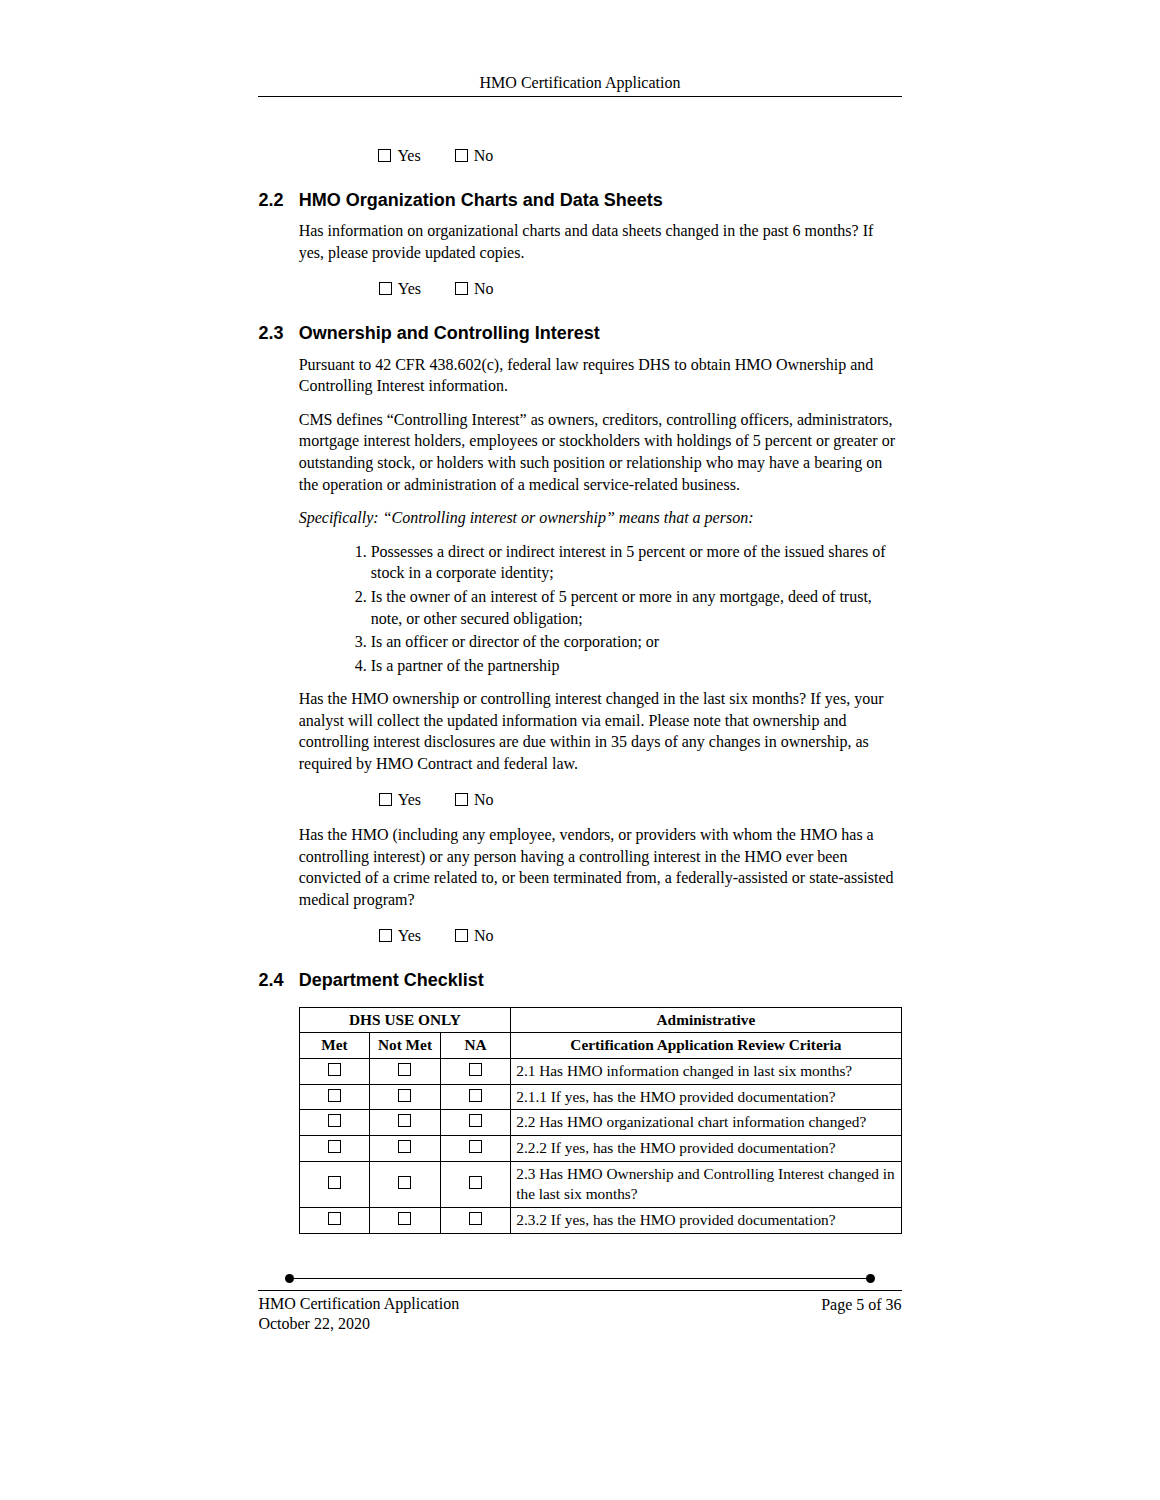HMO Certification Application
Yes No
2.2 HMO Organization Charts and Data Sheets
Has information on organizational charts and data sheets changed in the past 6 months? If yes, please provide updated copies.
Yes No
2.3 Ownership and Controlling Interest
Pursuant to 42 CFR 438.602(c), federal law requires DHS to obtain HMO Ownership and Controlling Interest information.
CMS defines “Controlling Interest” as owners, creditors, controlling officers, administrators, mortgage interest holders, employees or stockholders with holdings of 5 percent or greater or outstanding stock, or holders with such position or relationship who may have a bearing on the operation or administration of a medical service-related business.
Specifically: “Controlling interest or ownership” means that a person:
Possesses a direct or indirect interest in 5 percent or more of the issued shares of stock in a corporate identity;
Is the owner of an interest of 5 percent or more in any mortgage, deed of trust, note, or other secured obligation;
Is an officer or director of the corporation; or
Is a partner of the partnership
Has the HMO ownership or controlling interest changed in the last six months? If yes, your analyst will collect the updated information via email. Please note that ownership and controlling interest disclosures are due within in 35 days of any changes in ownership, as required by HMO Contract and federal law.
Yes No
Has the HMO (including any employee, vendors, or providers with whom the HMO has a controlling interest) or any person having a controlling interest in the HMO ever been convicted of a crime related to, or been terminated from, a federally-assisted or state-assisted medical program?
Yes No
2.4 Department Checklist
| DHS USE ONLY | Administrative |
| --- | --- |
| Met | Not Met | NA | Certification Application Review Criteria |
| | | | 2.1 Has HMO information changed in last six months? |
| | | | 2.1.1 If yes, has the HMO provided documentation? |
| | | | 2.2 Has HMO organizational chart information changed? |
| | | | 2.2.2 If yes, has the HMO provided documentation? |
| | | | 2.3 Has HMO Ownership and Controlling Interest changed in the last six months? |
| | | | 2.3.2 If yes, has the HMO provided documentation? |
HMO Certification Application
October 22, 2020
Page 5 of 36